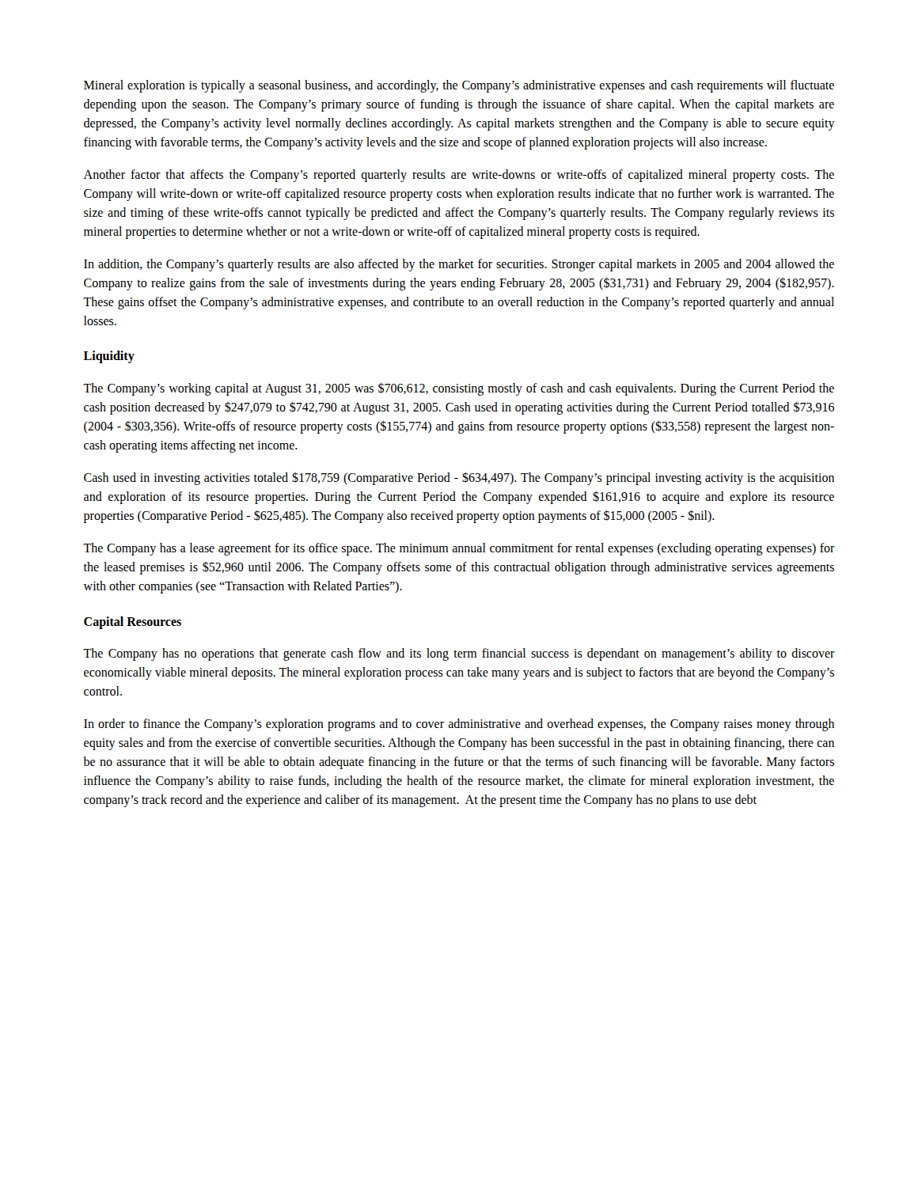Mineral exploration is typically a seasonal business, and accordingly, the Company’s administrative expenses and cash requirements will fluctuate depending upon the season. The Company’s primary source of funding is through the issuance of share capital. When the capital markets are depressed, the Company’s activity level normally declines accordingly. As capital markets strengthen and the Company is able to secure equity financing with favorable terms, the Company’s activity levels and the size and scope of planned exploration projects will also increase.
Another factor that affects the Company’s reported quarterly results are write-downs or write-offs of capitalized mineral property costs. The Company will write-down or write-off capitalized resource property costs when exploration results indicate that no further work is warranted. The size and timing of these write-offs cannot typically be predicted and affect the Company’s quarterly results. The Company regularly reviews its mineral properties to determine whether or not a write-down or write-off of capitalized mineral property costs is required.
In addition, the Company’s quarterly results are also affected by the market for securities. Stronger capital markets in 2005 and 2004 allowed the Company to realize gains from the sale of investments during the years ending February 28, 2005 ($31,731) and February 29, 2004 ($182,957). These gains offset the Company’s administrative expenses, and contribute to an overall reduction in the Company’s reported quarterly and annual losses.
Liquidity
The Company’s working capital at August 31, 2005 was $706,612, consisting mostly of cash and cash equivalents. During the Current Period the cash position decreased by $247,079 to $742,790 at August 31, 2005. Cash used in operating activities during the Current Period totalled $73,916 (2004 - $303,356). Write-offs of resource property costs ($155,774) and gains from resource property options ($33,558) represent the largest non-cash operating items affecting net income.
Cash used in investing activities totaled $178,759 (Comparative Period - $634,497). The Company’s principal investing activity is the acquisition and exploration of its resource properties. During the Current Period the Company expended $161,916 to acquire and explore its resource properties (Comparative Period - $625,485). The Company also received property option payments of $15,000 (2005 - $nil).
The Company has a lease agreement for its office space. The minimum annual commitment for rental expenses (excluding operating expenses) for the leased premises is $52,960 until 2006. The Company offsets some of this contractual obligation through administrative services agreements with other companies (see “Transaction with Related Parties”).
Capital Resources
The Company has no operations that generate cash flow and its long term financial success is dependant on management’s ability to discover economically viable mineral deposits. The mineral exploration process can take many years and is subject to factors that are beyond the Company’s control.
In order to finance the Company’s exploration programs and to cover administrative and overhead expenses, the Company raises money through equity sales and from the exercise of convertible securities. Although the Company has been successful in the past in obtaining financing, there can be no assurance that it will be able to obtain adequate financing in the future or that the terms of such financing will be favorable. Many factors influence the Company’s ability to raise funds, including the health of the resource market, the climate for mineral exploration investment, the company’s track record and the experience and caliber of its management. At the present time the Company has no plans to use debt